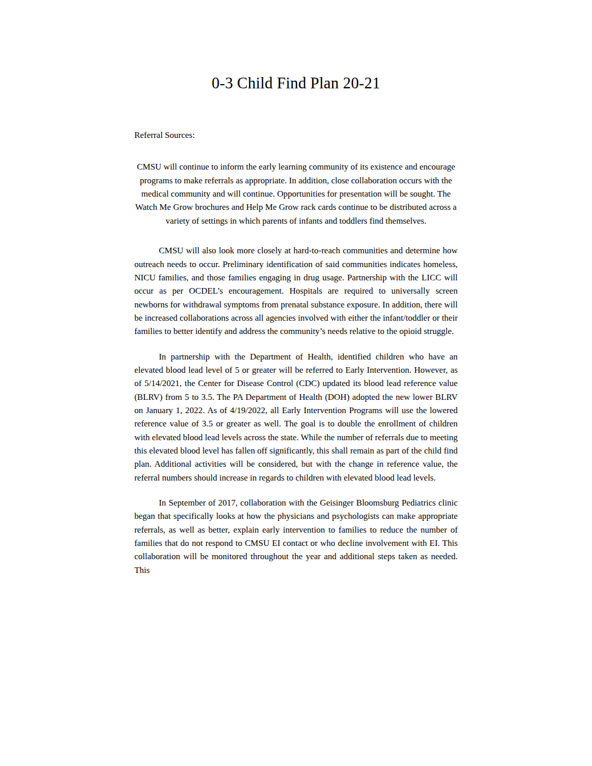0-3 Child Find Plan 20-21
Referral Sources:
CMSU will continue to inform the early learning community of its existence and encourage programs to make referrals as appropriate. In addition, close collaboration occurs with the medical community and will continue. Opportunities for presentation will be sought. The Watch Me Grow brochures and Help Me Grow rack cards continue to be distributed across a variety of settings in which parents of infants and toddlers find themselves.
CMSU will also look more closely at hard-to-reach communities and determine how outreach needs to occur. Preliminary identification of said communities indicates homeless, NICU families, and those families engaging in drug usage. Partnership with the LICC will occur as per OCDEL’s encouragement. Hospitals are required to universally screen newborns for withdrawal symptoms from prenatal substance exposure. In addition, there will be increased collaborations across all agencies involved with either the infant/toddler or their families to better identify and address the community’s needs relative to the opioid struggle.
In partnership with the Department of Health, identified children who have an elevated blood lead level of 5 or greater will be referred to Early Intervention. However, as of 5/14/2021, the Center for Disease Control (CDC) updated its blood lead reference value (BLRV) from 5 to 3.5. The PA Department of Health (DOH) adopted the new lower BLRV on January 1, 2022. As of 4/19/2022, all Early Intervention Programs will use the lowered reference value of 3.5 or greater as well. The goal is to double the enrollment of children with elevated blood lead levels across the state. While the number of referrals due to meeting this elevated blood level has fallen off significantly, this shall remain as part of the child find plan. Additional activities will be considered, but with the change in reference value, the referral numbers should increase in regards to children with elevated blood lead levels.
In September of 2017, collaboration with the Geisinger Bloomsburg Pediatrics clinic began that specifically looks at how the physicians and psychologists can make appropriate referrals, as well as better, explain early intervention to families to reduce the number of families that do not respond to CMSU EI contact or who decline involvement with EI. This collaboration will be monitored throughout the year and additional steps taken as needed. This